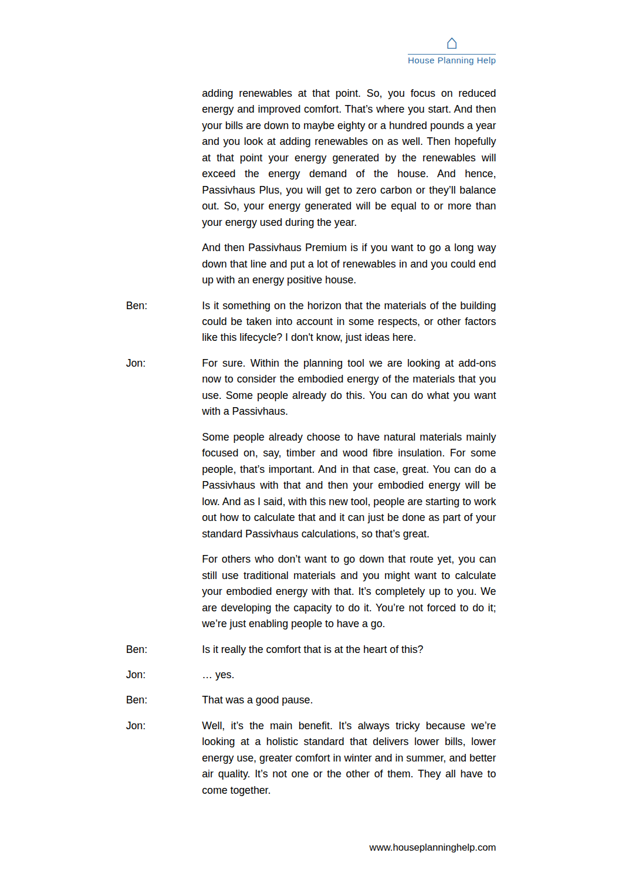⌂
House Planning Help
| | adding renewables at that point. So, you focus on reduced energy and improved comfort. That’s where you start. And then your bills are down to maybe eighty or a hundred pounds a year and you look at adding renewables on as well. Then hopefully at that point your energy generated by the renewables will exceed the energy demand of the house. And hence, Passivhaus Plus, you will get to zero carbon or they’ll balance out. So, your energy generated will be equal to or more than your energy used during the year. And then Passivhaus Premium is if you want to go a long way down that line and put a lot of renewables in and you could end up with an energy positive house. |
| Ben: | Is it something on the horizon that the materials of the building could be taken into account in some respects, or other factors like this lifecycle? I don't know, just ideas here. |
| Jon: | For sure. Within the planning tool we are looking at add-ons now to consider the embodied energy of the materials that you use. Some people already do this. You can do what you want with a Passivhaus. Some people already choose to have natural materials mainly focused on, say, timber and wood fibre insulation. For some people, that’s important. And in that case, great. You can do a Passivhaus with that and then your embodied energy will be low. And as I said, with this new tool, people are starting to work out how to calculate that and it can just be done as part of your standard Passivhaus calculations, so that’s great. For others who don’t want to go down that route yet, you can still use traditional materials and you might want to calculate your embodied energy with that. It’s completely up to you. We are developing the capacity to do it. You’re not forced to do it; we’re just enabling people to have a go. |
| Ben: | Is it really the comfort that is at the heart of this? |
| Jon: | … yes. |
| Ben: | That was a good pause. |
| Jon: | Well, it’s the main benefit. It’s always tricky because we’re looking at a holistic standard that delivers lower bills, lower energy use, greater comfort in winter and in summer, and better air quality. It’s not one or the other of them. They all have to come together. |
www.houseplanninghelp.com